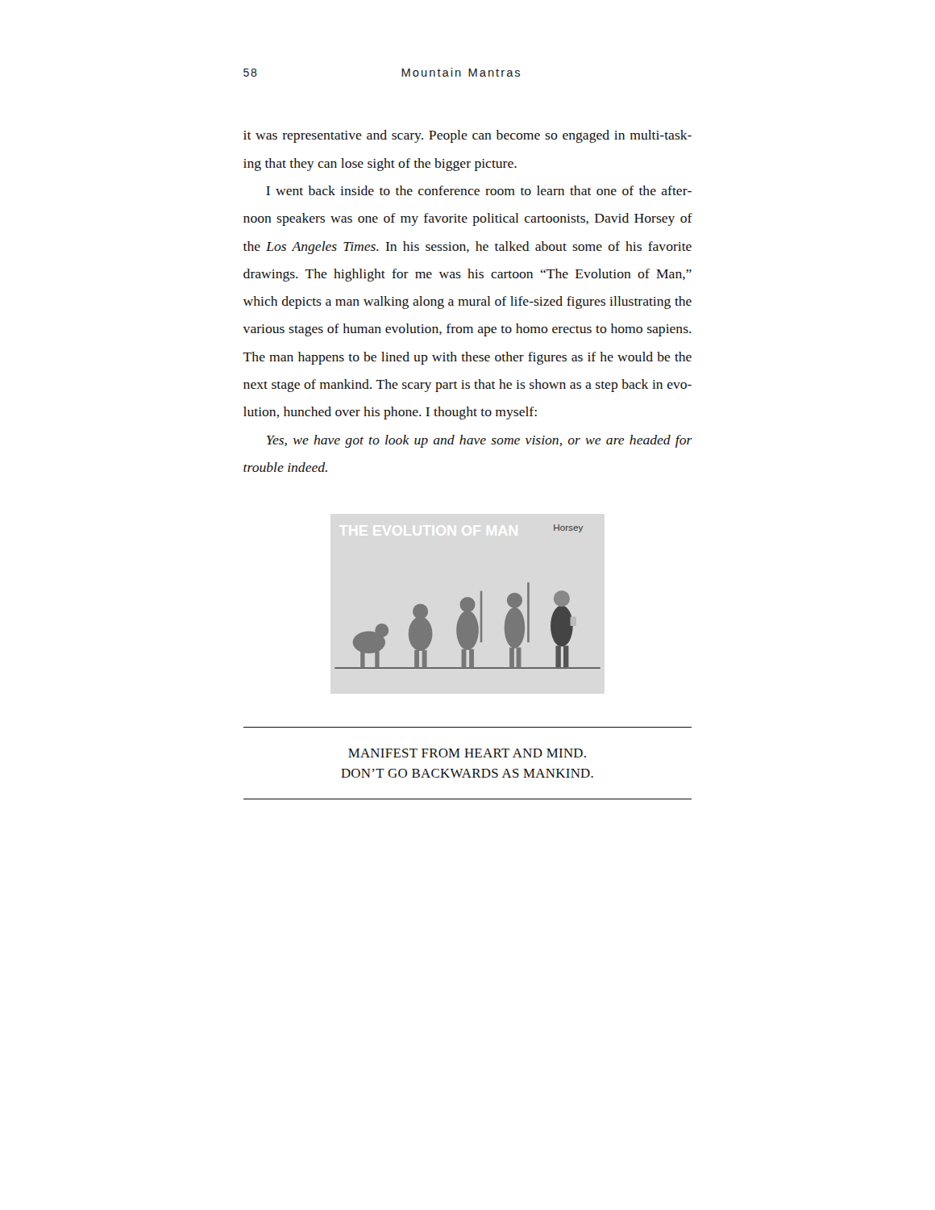58 Mountain Mantras
it was representative and scary. People can become so engaged in multi-tasking that they can lose sight of the bigger picture.
I went back inside to the conference room to learn that one of the afternoon speakers was one of my favorite political cartoonists, David Horsey of the Los Angeles Times. In his session, he talked about some of his favorite drawings. The highlight for me was his cartoon “The Evolution of Man,” which depicts a man walking along a mural of life-sized figures illustrating the various stages of human evolution, from ape to homo erectus to homo sapiens. The man happens to be lined up with these other figures as if he would be the next stage of mankind. The scary part is that he is shown as a step back in evolution, hunched over his phone. I thought to myself:
Yes, we have got to look up and have some vision, or we are headed for trouble indeed.
Manifest from heart and mind. Don’t go backwards as mankind.